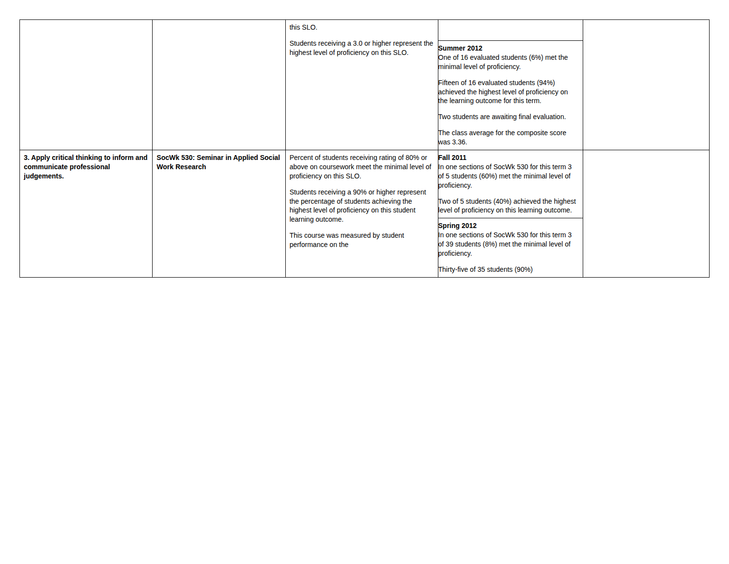| | | this SLO. Students receiving a 3.0 or higher represent the highest level of proficiency on this SLO. | / Summer 2012 One of 16 evaluated students (6%) met the minimal level of proficiency. Fifteen of 16 evaluated students (94%) achieved the highest level of proficiency on the learning outcome for this term. Two students are awaiting final evaluation. The class average for the composite score was 3.36. / | |
| 3. Apply critical thinking to inform and communicate professional judgements. | SocWk 530: Seminar in Applied Social Work Research | Percent of students receiving rating of 80% or above on coursework meet the minimal level of proficiency on this SLO. Students receiving a 90% or higher represent the percentage of students achieving the highest level of proficiency on this student learning outcome. This course was measured by student performance on the | / Fall 2011 In one sections of SocWk 530 for this term 3 of 5 students (60%) met the minimal level of proficiency. Two of 5 students (40%) achieved the highest level of proficiency on this learning outcome. / / Spring 2012 In one sections of SocWk 530 for this term 3 of 39 students (8%) met the minimal level of proficiency. Thirty-five of 35 students (90%) / | |